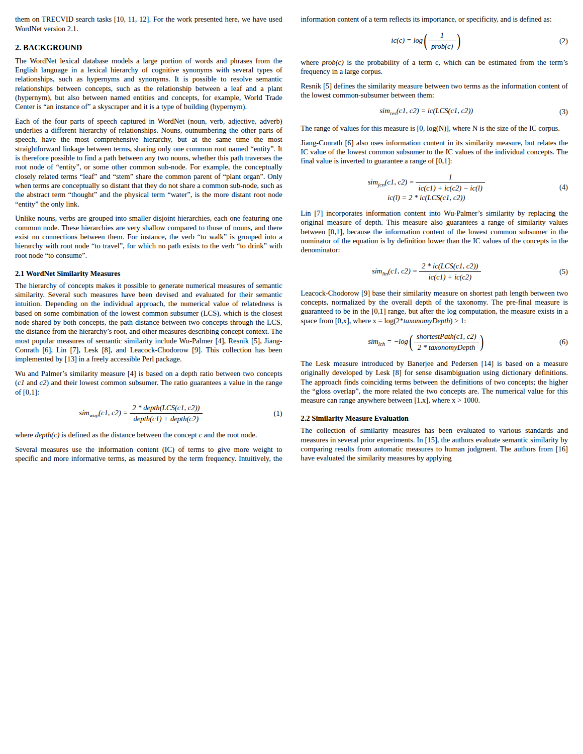them on TRECVID search tasks [10, 11, 12]. For the work presented here, we have used WordNet version 2.1.
2. BACKGROUND
The WordNet lexical database models a large portion of words and phrases from the English language in a lexical hierarchy of cognitive synonyms with several types of relationships, such as hypernyms and synonyms. It is possible to resolve semantic relationships between concepts, such as the relationship between a leaf and a plant (hypernym), but also between named entities and concepts, for example, World Trade Center is “an instance of” a skyscraper and it is a type of building (hypernym).
Each of the four parts of speech captured in WordNet (noun, verb, adjective, adverb) underlies a different hierarchy of relationships. Nouns, outnumbering the other parts of speech, have the most comprehensive hierarchy, but at the same time the most straightforward linkage between terms, sharing only one common root named “entity”. It is therefore possible to find a path between any two nouns, whether this path traverses the root node of “entity”, or some other common sub-node. For example, the conceptually closely related terms “leaf” and “stem” share the common parent of “plant organ”. Only when terms are conceptually so distant that they do not share a common sub-node, such as the abstract term “thought” and the physical term “water”, is the more distant root node “entity” the only link.
Unlike nouns, verbs are grouped into smaller disjoint hierarchies, each one featuring one common node. These hierarchies are very shallow compared to those of nouns, and there exist no connections between them. For instance, the verb “to walk” is grouped into a hierarchy with root node “to travel”, for which no path exists to the verb “to drink” with root node “to consume”.
2.1 WordNet Similarity Measures
The hierarchy of concepts makes it possible to generate numerical measures of semantic similarity. Several such measures have been devised and evaluated for their semantic intuition. Depending on the individual approach, the numerical value of relatedness is based on some combination of the lowest common subsumer (LCS), which is the closest node shared by both concepts, the path distance between two concepts through the LCS, the distance from the hierarchy’s root, and other measures describing concept context. The most popular measures of semantic similarity include Wu-Palmer [4], Resnik [5], Jiang-Conrath [6], Lin [7], Lesk [8], and Leacock-Chodorow [9]. This collection has been implemented by [13] in a freely accessible Perl package.
Wu and Palmer’s similarity measure [4] is based on a depth ratio between two concepts (c1 and c2) and their lowest common subsumer. The ratio guarantees a value in the range of [0,1]:
simwup(c1, c2) = 2 * depth(LCS(c1, c2)) depth(c1) + depth(c2) (1)
where depth(c) is defined as the distance between the concept c and the root node.
Several measures use the information content (IC) of terms to give more weight to specific and more informative terms, as measured by the term frequency. Intuitively, the information content of a term reflects its importance, or specificity, and is defined as:
ic(c) = log(1 prob(c)) (2)
where prob(c) is the probability of a term c, which can be estimated from the term’s frequency in a large corpus.
Resnik [5] defines the similarity measure between two terms as the information content of the lowest common-subsumer between them:
simres(c1, c2) = ic(LCS(c1, c2)) (3)
The range of values for this measure is [0, log(N)], where N is the size of the IC corpus.
Jiang-Conrath [6] also uses information content in its similarity measure, but relates the IC value of the lowest common subsumer to the IC values of the individual concepts. The final value is inverted to guarantee a range of [0,1]:
simjcn(c1, c2) = 1 ic(c1) + ic(c2) − ic(l) ic(l) = 2 * ic(LCS(c1, c2)) (4)
Lin [7] incorporates information content into Wu-Palmer’s similarity by replacing the original measure of depth. This measure also guarantees a range of similarity values between [0,1], because the information content of the lowest common subsumer in the nominator of the equation is by definition lower than the IC values of the concepts in the denominator:
simlin(c1, c2) = 2 * ic(LCS(c1, c2)) ic(c1) + ic(c2) (5)
Leacock-Chodorow [9] base their similarity measure on shortest path length between two concepts, normalized by the overall depth of the taxonomy. The pre-final measure is guaranteed to be in the [0,1] range, but after the log computation, the measure exists in a space from [0,x], where x = log(2*taxonomyDepth) > 1:
simlch = −log(shortestPath(c1, c2) 2 * taxonomyDepth) (6)
The Lesk measure introduced by Banerjee and Pedersen [14] is based on a measure originally developed by Lesk [8] for sense disambiguation using dictionary definitions. The approach finds coinciding terms between the definitions of two concepts; the higher the “gloss overlap”, the more related the two concepts are. The numerical value for this measure can range anywhere between [1,x], where x > 1000.
2.2 Similarity Measure Evaluation
The collection of similarity measures has been evaluated to various standards and measures in several prior experiments. In [15], the authors evaluate semantic similarity by comparing results from automatic measures to human judgment. The authors from [16] have evaluated the similarity measures by applying